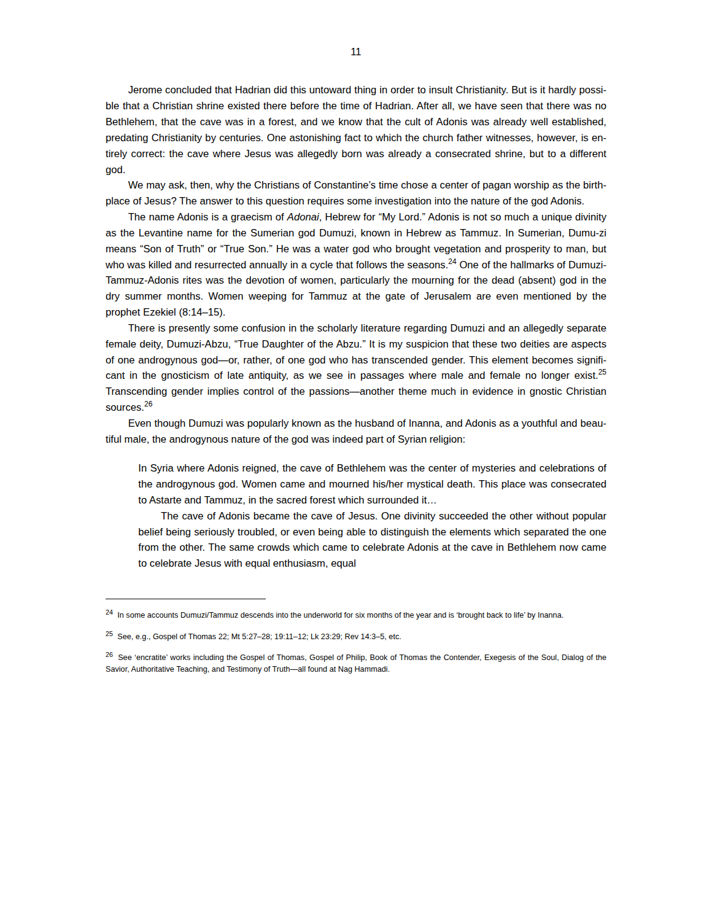11
Jerome concluded that Hadrian did this untoward thing in order to insult Christianity. But is it hardly possible that a Christian shrine existed there before the time of Hadrian. After all, we have seen that there was no Bethlehem, that the cave was in a forest, and we know that the cult of Adonis was already well established, predating Christianity by centuries. One astonishing fact to which the church father witnesses, however, is entirely correct: the cave where Jesus was allegedly born was already a consecrated shrine, but to a different god.
We may ask, then, why the Christians of Constantine’s time chose a center of pagan worship as the birthplace of Jesus? The answer to this question requires some investigation into the nature of the god Adonis.
The name Adonis is a graecism of Adonai, Hebrew for “My Lord.” Adonis is not so much a unique divinity as the Levantine name for the Sumerian god Dumuzi, known in Hebrew as Tammuz. In Sumerian, Dumu-zi means “Son of Truth” or “True Son.” He was a water god who brought vegetation and prosperity to man, but who was killed and resurrected annually in a cycle that follows the seasons.24 One of the hallmarks of Dumuzi-Tammuz-Adonis rites was the devotion of women, particularly the mourning for the dead (absent) god in the dry summer months. Women weeping for Tammuz at the gate of Jerusalem are even mentioned by the prophet Ezekiel (8:14–15).
There is presently some confusion in the scholarly literature regarding Dumuzi and an allegedly separate female deity, Dumuzi-Abzu, “True Daughter of the Abzu.” It is my suspicion that these two deities are aspects of one androgynous god—or, rather, of one god who has transcended gender. This element becomes significant in the gnosticism of late antiquity, as we see in passages where male and female no longer exist.25 Transcending gender implies control of the passions—another theme much in evidence in gnostic Christian sources.26
Even though Dumuzi was popularly known as the husband of Inanna, and Adonis as a youthful and beautiful male, the androgynous nature of the god was indeed part of Syrian religion:
In Syria where Adonis reigned, the cave of Bethlehem was the center of mysteries and celebrations of the androgynous god. Women came and mourned his/her mystical death. This place was consecrated to Astarte and Tammuz, in the sacred forest which surrounded it…
The cave of Adonis became the cave of Jesus. One divinity succeeded the other without popular belief being seriously troubled, or even being able to distinguish the elements which separated the one from the other. The same crowds which came to celebrate Adonis at the cave in Bethlehem now came to celebrate Jesus with equal enthusiasm, equal
24 In some accounts Dumuzi/Tammuz descends into the underworld for six months of the year and is ‘brought back to life’ by Inanna.
25 See, e.g., Gospel of Thomas 22; Mt 5:27–28; 19:11–12; Lk 23:29; Rev 14:3–5, etc.
26 See ‘encratite’ works including the Gospel of Thomas, Gospel of Philip, Book of Thomas the Contender, Exegesis of the Soul, Dialog of the Savior, Authoritative Teaching, and Testimony of Truth—all found at Nag Hammadi.